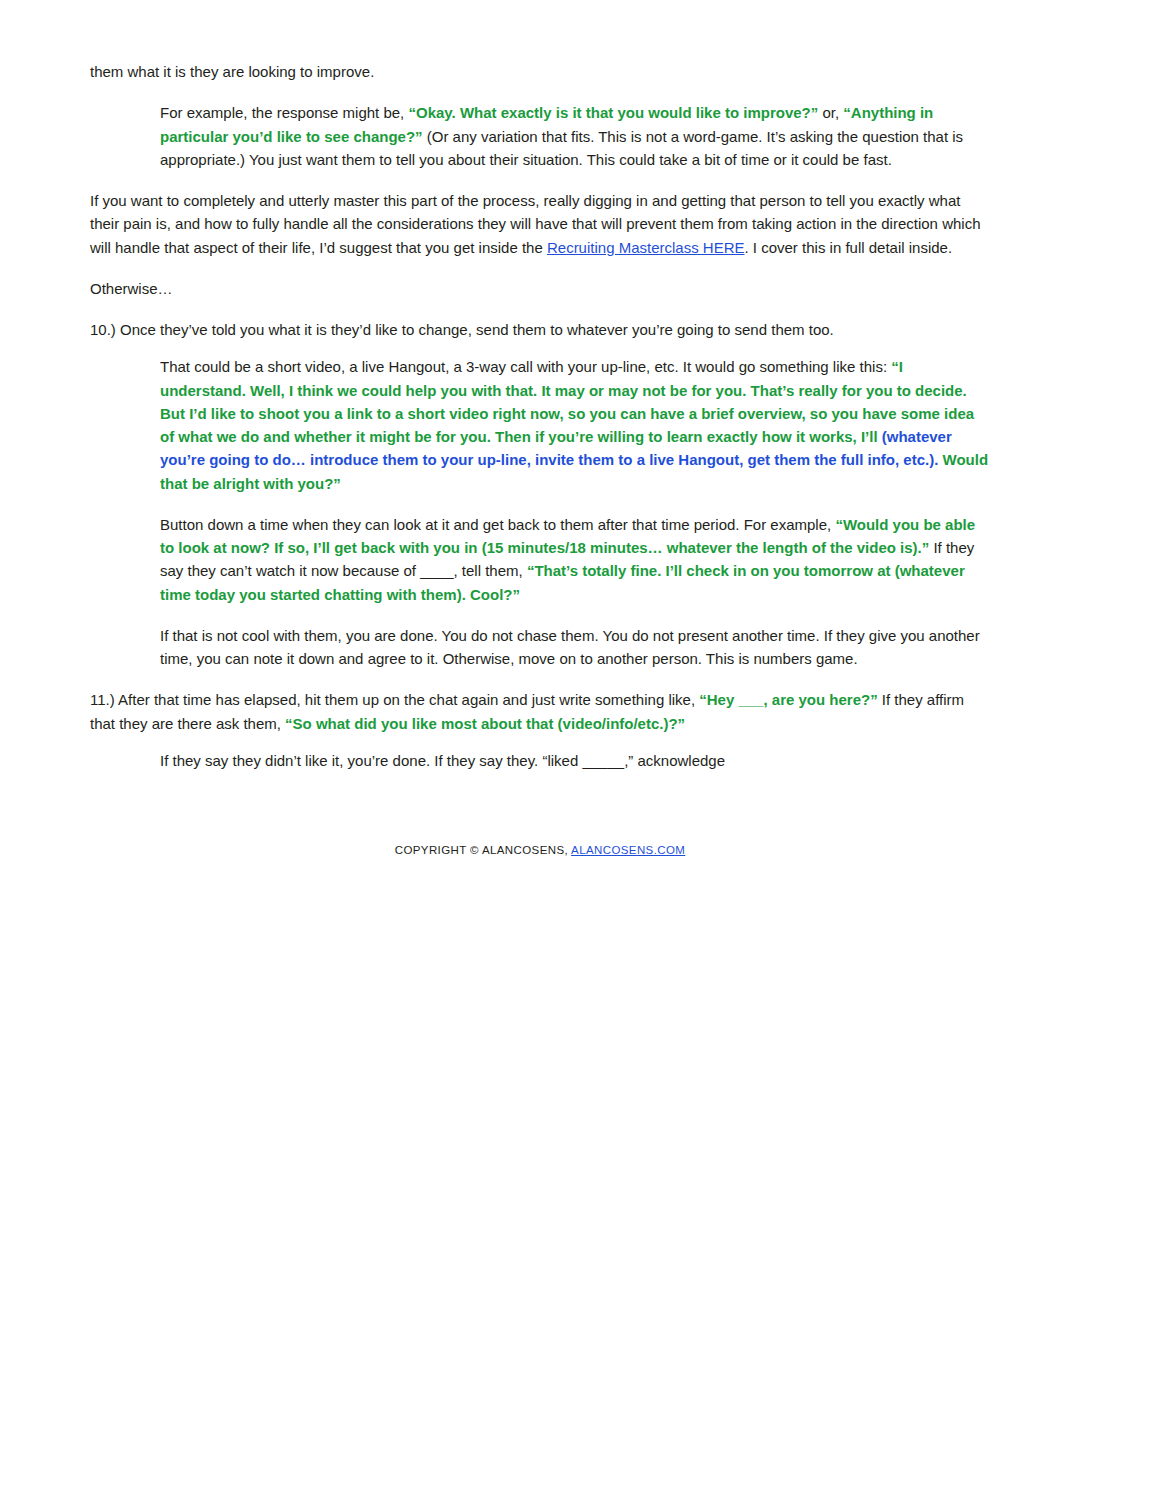them what it is they are looking to improve.
For example, the response might be, “Okay. What exactly is it that you would like to improve?” or, “Anything in particular you’d like to see change?” (Or any variation that fits. This is not a word-game. It’s asking the question that is appropriate.) You just want them to tell you about their situation. This could take a bit of time or it could be fast.
If you want to completely and utterly master this part of the process, really digging in and getting that person to tell you exactly what their pain is, and how to fully handle all the considerations they will have that will prevent them from taking action in the direction which will handle that aspect of their life, I’d suggest that you get inside the Recruiting Masterclass HERE. I cover this in full detail inside.
Otherwise…
10.) Once they’ve told you what it is they’d like to change, send them to whatever you’re going to send them too.
That could be a short video, a live Hangout, a 3-way call with your up-line, etc. It would go something like this: “I understand. Well, I think we could help you with that. It may or may not be for you. That’s really for you to decide. But I’d like to shoot you a link to a short video right now, so you can have a brief overview, so you have some idea of what we do and whether it might be for you. Then if you’re willing to learn exactly how it works, I’ll (whatever you’re going to do… introduce them to your up-line, invite them to a live Hangout, get them the full info, etc.). Would that be alright with you?”
Button down a time when they can look at it and get back to them after that time period. For example, “Would you be able to look at now? If so, I’ll get back with you in (15 minutes/18 minutes… whatever the length of the video is).” If they say they can’t watch it now because of ____, tell them, “That’s totally fine. I’ll check in on you tomorrow at (whatever time today you started chatting with them). Cool?”
If that is not cool with them, you are done. You do not chase them. You do not present another time. If they give you another time, you can note it down and agree to it. Otherwise, move on to another person. This is numbers game.
11.) After that time has elapsed, hit them up on the chat again and just write something like, “Hey ___, are you here?” If they affirm that they are there ask them, “So what did you like most about that (video/info/etc.)?”
If they say they didn’t like it, you’re done. If they say they. “liked _____,” acknowledge
COPYRIGHT © ALANCOSENS, ALANCOSENS.COM